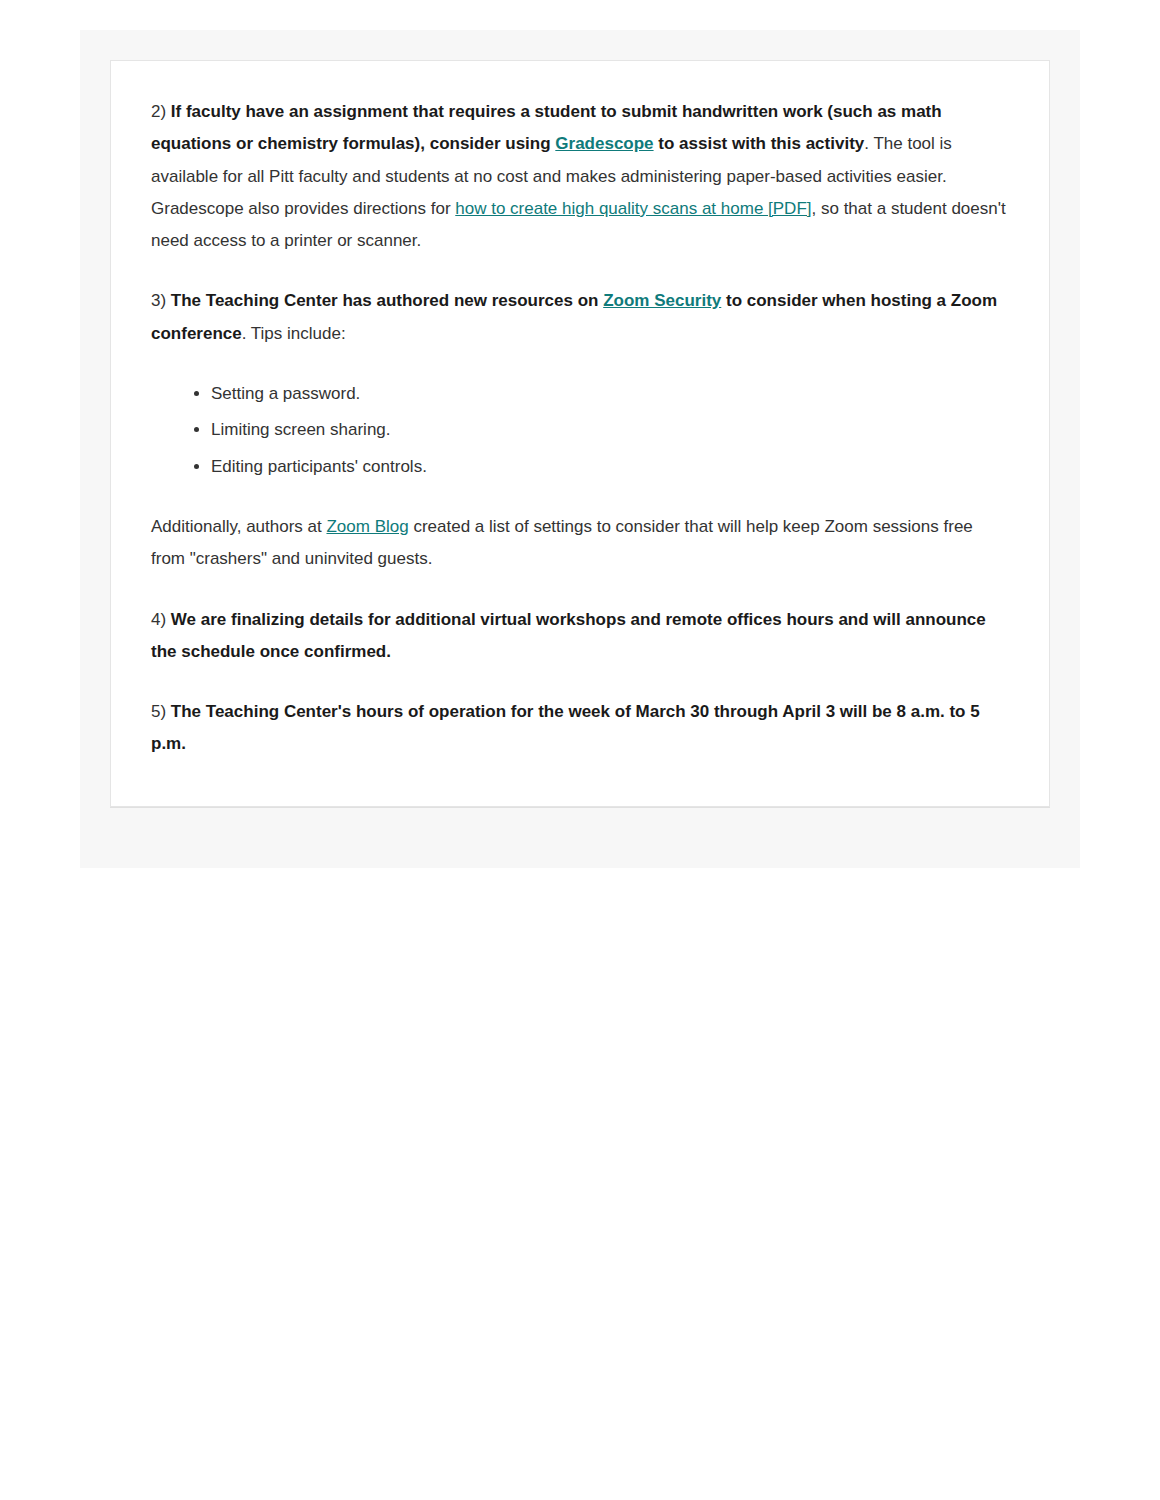2) If faculty have an assignment that requires a student to submit handwritten work (such as math equations or chemistry formulas), consider using Gradescope to assist with this activity. The tool is available for all Pitt faculty and students at no cost and makes administering paper-based activities easier. Gradescope also provides directions for how to create high quality scans at home [PDF], so that a student doesn't need access to a printer or scanner.
3) The Teaching Center has authored new resources on Zoom Security to consider when hosting a Zoom conference. Tips include:
Setting a password.
Limiting screen sharing.
Editing participants' controls.
Additionally, authors at Zoom Blog created a list of settings to consider that will help keep Zoom sessions free from "crashers" and uninvited guests.
4) We are finalizing details for additional virtual workshops and remote offices hours and will announce the schedule once confirmed.
5) The Teaching Center's hours of operation for the week of March 30 through April 3 will be 8 a.m. to 5 p.m.